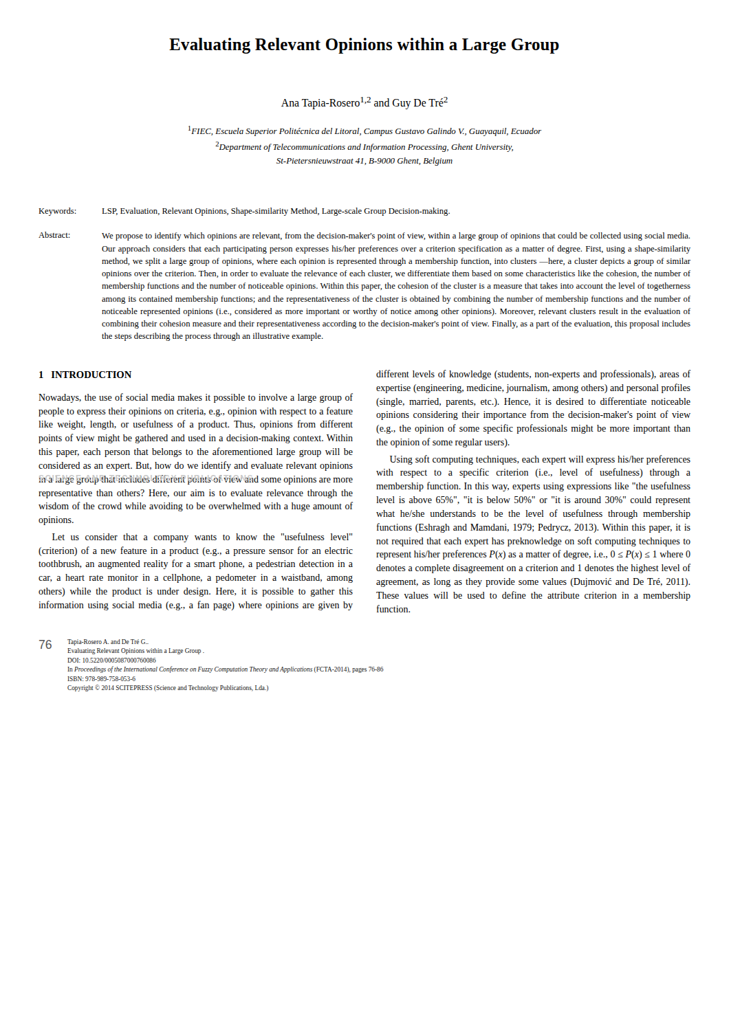SCIENCE AND TECHNOLOGY PUBLICATIONS
Evaluating Relevant Opinions within a Large Group
Ana Tapia-Rosero1,2 and Guy De Tré2
1FIEC, Escuela Superior Politécnica del Litoral, Campus Gustavo Galindo V., Guayaquil, Ecuador
2Department of Telecommunications and Information Processing, Ghent University,
St-Pietersnieuwstraat 41, B-9000 Ghent, Belgium
Keywords:
LSP, Evaluation, Relevant Opinions, Shape-similarity Method, Large-scale Group Decision-making.
Abstract:
We propose to identify which opinions are relevant, from the decision-maker's point of view, within a large group of opinions that could be collected using social media. Our approach considers that each participating person expresses his/her preferences over a criterion specification as a matter of degree. First, using a shape-similarity method, we split a large group of opinions, where each opinion is represented through a membership function, into clusters —here, a cluster depicts a group of similar opinions over the criterion. Then, in order to evaluate the relevance of each cluster, we differentiate them based on some characteristics like the cohesion, the number of membership functions and the number of noticeable opinions. Within this paper, the cohesion of the cluster is a measure that takes into account the level of togetherness among its contained membership functions; and the representativeness of the cluster is obtained by combining the number of membership functions and the number of noticeable represented opinions (i.e., considered as more important or worthy of notice among other opinions). Moreover, relevant clusters result in the evaluation of combining their cohesion measure and their representativeness according to the decision-maker's point of view. Finally, as a part of the evaluation, this proposal includes the steps describing the process through an illustrative example.
1 INTRODUCTION
Nowadays, the use of social media makes it possible to involve a large group of people to express their opinions on criteria, e.g., opinion with respect to a feature like weight, length, or usefulness of a product. Thus, opinions from different points of view might be gathered and used in a decision-making context. Within this paper, each person that belongs to the aforementioned large group will be considered as an expert. But, how do we identify and evaluate relevant opinions in a large group that includes different points of view and some opinions are more representative than others? Here, our aim is to evaluate relevance through the wisdom of the crowd while avoiding to be overwhelmed with a huge amount of opinions.
Let us consider that a company wants to know the "usefulness level" (criterion) of a new feature in a product (e.g., a pressure sensor for an electric toothbrush, an augmented reality for a smart phone, a pedestrian detection in a car, a heart rate monitor in a cellphone, a pedometer in a waistband, among others) while the product is under design. Here, it is possible to gather this information using social media (e.g., a fan page) where opinions are given by different levels of knowledge (students, non-experts and professionals), areas of expertise (engineering, medicine, journalism, among others) and personal profiles (single, married, parents, etc.). Hence, it is desired to differentiate noticeable opinions considering their importance from the decision-maker's point of view (e.g., the opinion of some specific professionals might be more important than the opinion of some regular users).
Using soft computing techniques, each expert will express his/her preferences with respect to a specific criterion (i.e., level of usefulness) through a membership function. In this way, experts using expressions like "the usefulness level is above 65%", "it is below 50%" or "it is around 30%" could represent what he/she understands to be the level of usefulness through membership functions (Eshragh and Mamdani, 1979; Pedrycz, 2013). Within this paper, it is not required that each expert has preknowledge on soft computing techniques to represent his/her preferences P(x) as a matter of degree, i.e., 0 ≤ P(x) ≤ 1 where 0 denotes a complete disagreement on a criterion and 1 denotes the highest level of agreement, as long as they provide some values (Dujmović and De Tré, 2011). These values will be used to define the attribute criterion in a membership function.
76 Tapia-Rosero A. and De Tré G..
Evaluating Relevant Opinions within a Large Group .
DOI: 10.5220/0005087000760086
In Proceedings of the International Conference on Fuzzy Computation Theory and Applications (FCTA-2014), pages 76-86
ISBN: 978-989-758-053-6
Copyright © 2014 SCITEPRESS (Science and Technology Publications, Lda.)